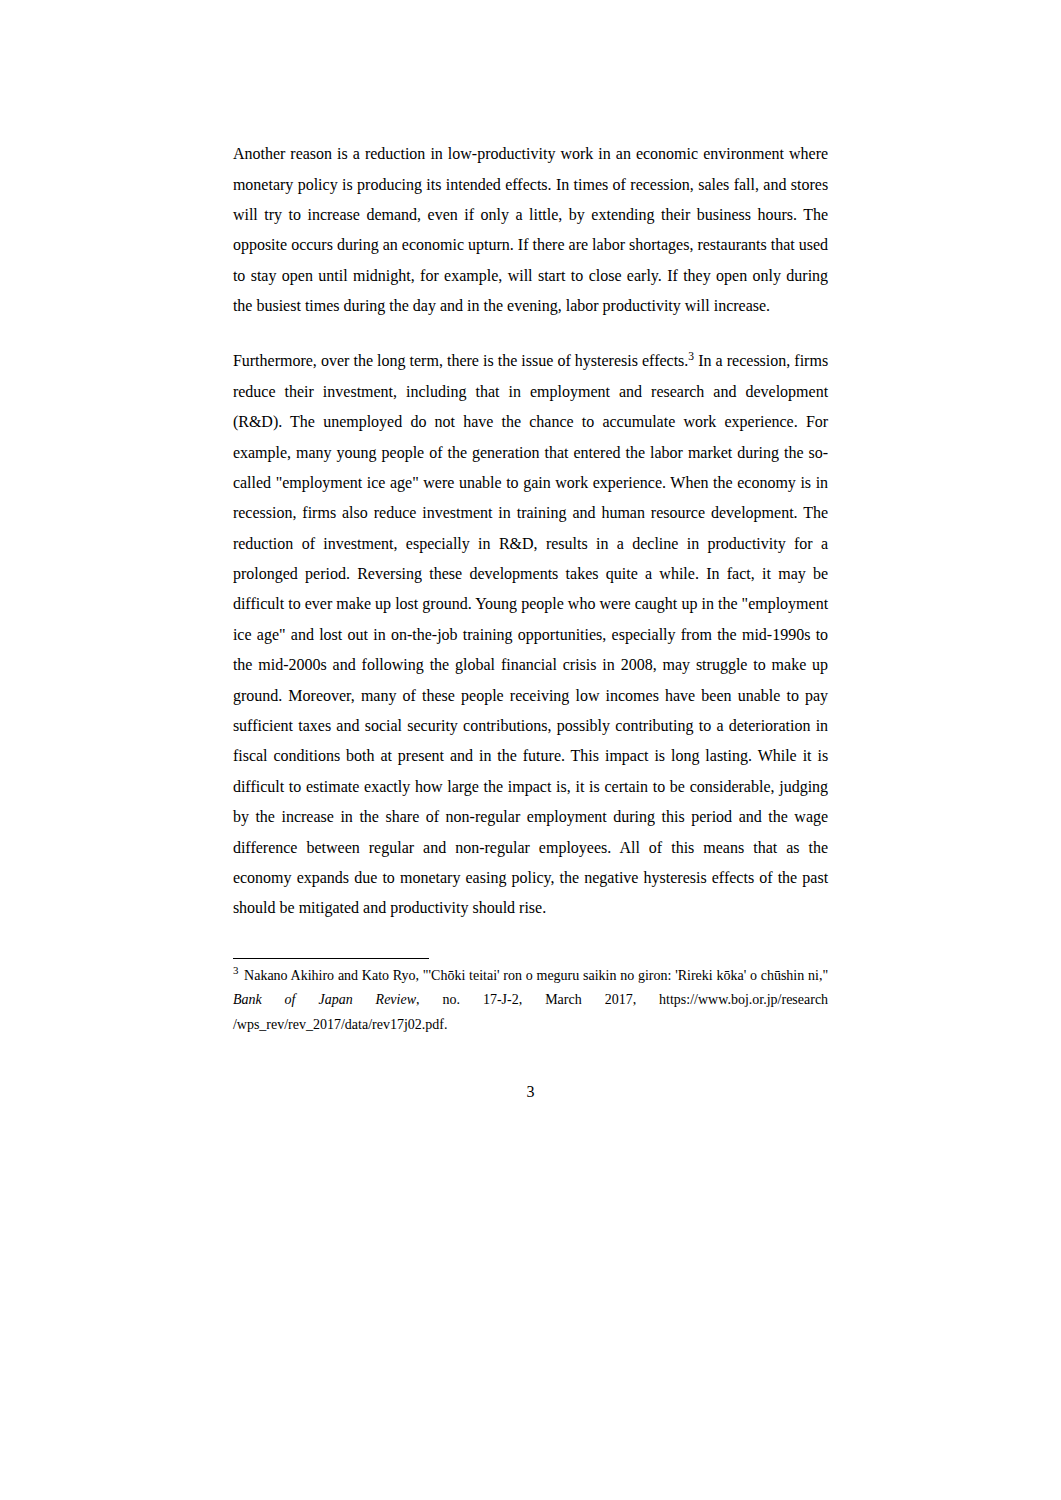Another reason is a reduction in low-productivity work in an economic environment where monetary policy is producing its intended effects. In times of recession, sales fall, and stores will try to increase demand, even if only a little, by extending their business hours. The opposite occurs during an economic upturn. If there are labor shortages, restaurants that used to stay open until midnight, for example, will start to close early. If they open only during the busiest times during the day and in the evening, labor productivity will increase.
Furthermore, over the long term, there is the issue of hysteresis effects.3 In a recession, firms reduce their investment, including that in employment and research and development (R&D). The unemployed do not have the chance to accumulate work experience. For example, many young people of the generation that entered the labor market during the so-called "employment ice age" were unable to gain work experience. When the economy is in recession, firms also reduce investment in training and human resource development. The reduction of investment, especially in R&D, results in a decline in productivity for a prolonged period. Reversing these developments takes quite a while. In fact, it may be difficult to ever make up lost ground. Young people who were caught up in the "employment ice age" and lost out in on-the-job training opportunities, especially from the mid-1990s to the mid-2000s and following the global financial crisis in 2008, may struggle to make up ground. Moreover, many of these people receiving low incomes have been unable to pay sufficient taxes and social security contributions, possibly contributing to a deterioration in fiscal conditions both at present and in the future. This impact is long lasting. While it is difficult to estimate exactly how large the impact is, it is certain to be considerable, judging by the increase in the share of non-regular employment during this period and the wage difference between regular and non-regular employees. All of this means that as the economy expands due to monetary easing policy, the negative hysteresis effects of the past should be mitigated and productivity should rise.
3 Nakano Akihiro and Kato Ryo, "'Chōki teitai' ron o meguru saikin no giron: 'Rireki kōka' o chūshin ni," Bank of Japan Review, no. 17-J-2, March 2017, https://www.boj.or.jp/research /wps_rev/rev_2017/data/rev17j02.pdf.
3